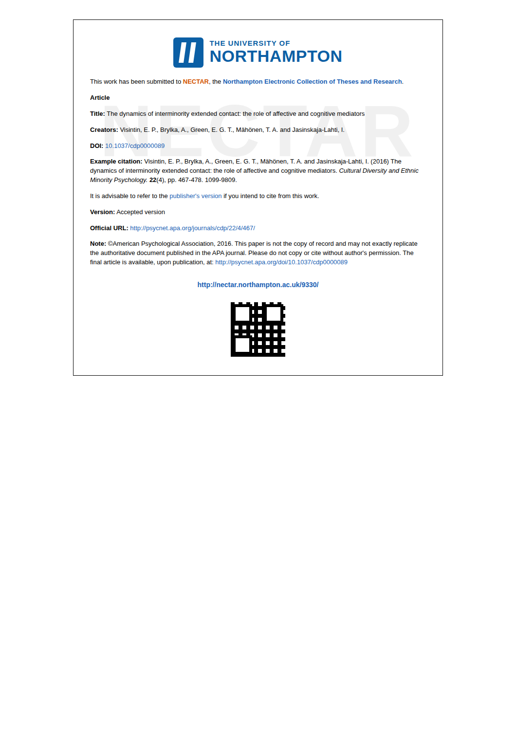NECTAR
THE UNIVERSITY OF
NORTHAMPTON
This work has been submitted to NECTAR, the Northampton Electronic Collection of Theses and Research.
Article
Title: The dynamics of interminority extended contact: the role of affective and cognitive mediators
Creators: Visintin, E. P., Brylka, A., Green, E. G. T., Mähönen, T. A. and Jasinskaja-Lahti, I.
DOI: 10.1037/cdp0000089
Example citation: Visintin, E. P., Brylka, A., Green, E. G. T., Mähönen, T. A. and Jasinskaja-Lahti, I. (2016) The dynamics of interminority extended contact: the role of affective and cognitive mediators. Cultural Diversity and Ethnic Minority Psychology. 22(4), pp. 467-478. 1099-9809.
It is advisable to refer to the publisher's version if you intend to cite from this work.
Version: Accepted version
Official URL: http://psycnet.apa.org/journals/cdp/22/4/467/
Note: ©American Psychological Association, 2016. This paper is not the copy of record and may not exactly replicate the authoritative document published in the APA journal. Please do not copy or cite without author's permission. The final article is available, upon publication, at: http://psycnet.apa.org/doi/10.1037/cdp0000089
http://nectar.northampton.ac.uk/9330/